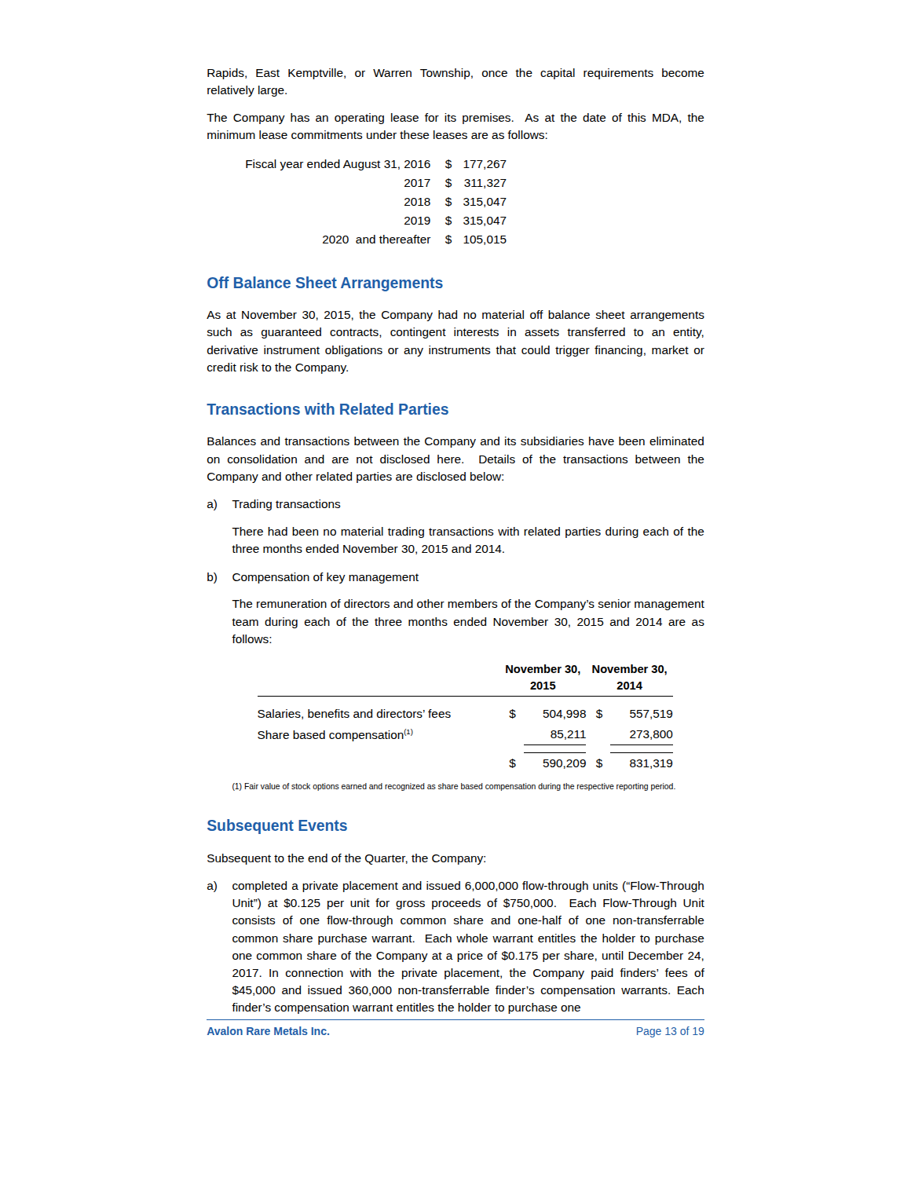Rapids, East Kemptville, or Warren Township, once the capital requirements become relatively large.
The Company has an operating lease for its premises. As at the date of this MDA, the minimum lease commitments under these leases are as follows:
| Fiscal year ended August 31, 2016 | $ | 177,267 |
| 2017 | $ | 311,327 |
| 2018 | $ | 315,047 |
| 2019 | $ | 315,047 |
| 2020 and thereafter | $ | 105,015 |
Off Balance Sheet Arrangements
As at November 30, 2015, the Company had no material off balance sheet arrangements such as guaranteed contracts, contingent interests in assets transferred to an entity, derivative instrument obligations or any instruments that could trigger financing, market or credit risk to the Company.
Transactions with Related Parties
Balances and transactions between the Company and its subsidiaries have been eliminated on consolidation and are not disclosed here. Details of the transactions between the Company and other related parties are disclosed below:
a)
Trading transactions
There had been no material trading transactions with related parties during each of the three months ended November 30, 2015 and 2014.
b)
Compensation of key management
The remuneration of directors and other members of the Company’s senior management team during each of the three months ended November 30, 2015 and 2014 are as follows:
| | November 30, 2015 | November 30, 2014 |
| --- | --- | --- |
| Salaries, benefits and directors’ fees | $ | 504,998 | $ | 557,519 |
| Share based compensation (1) | | 85,211 | | 273,800 |
| | $ | 590,209 | $ | 831,319 |
(1) Fair value of stock options earned and recognized as share based compensation during the respective reporting period.
Subsequent Events
Subsequent to the end of the Quarter, the Company:
a)
completed a private placement and issued 6,000,000 flow-through units (“Flow-Through Unit”) at $0.125 per unit for gross proceeds of $750,000. Each Flow-Through Unit consists of one flow-through common share and one-half of one non-transferrable common share purchase warrant. Each whole warrant entitles the holder to purchase one common share of the Company at a price of $0.175 per share, until December 24, 2017. In connection with the private placement, the Company paid finders’ fees of $45,000 and issued 360,000 non-transferrable finder’s compensation warrants. Each finder’s compensation warrant entitles the holder to purchase one
Avalon Rare Metals Inc. Page 13 of 19